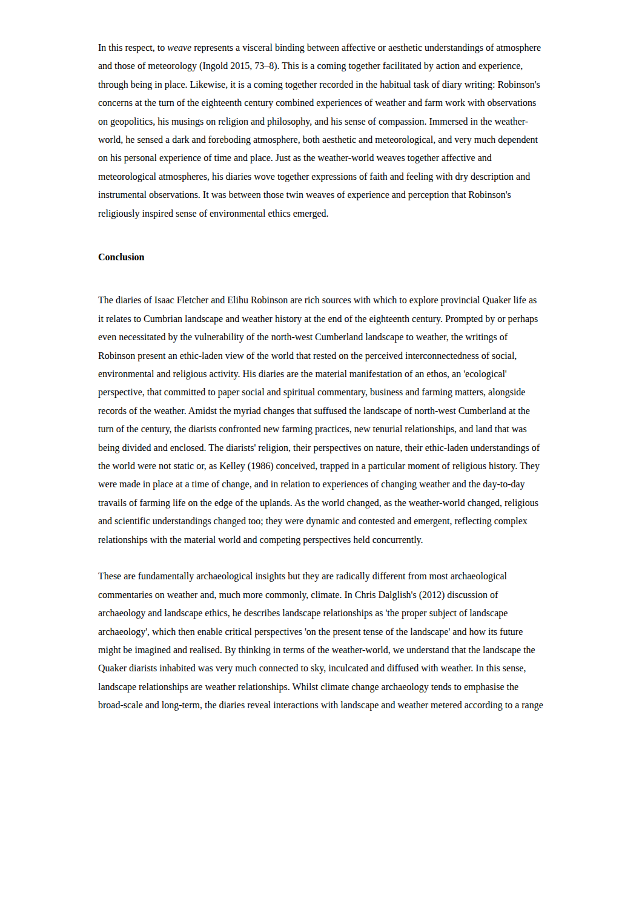In this respect, to weave represents a visceral binding between affective or aesthetic understandings of atmosphere and those of meteorology (Ingold 2015, 73–8). This is a coming together facilitated by action and experience, through being in place. Likewise, it is a coming together recorded in the habitual task of diary writing: Robinson's concerns at the turn of the eighteenth century combined experiences of weather and farm work with observations on geopolitics, his musings on religion and philosophy, and his sense of compassion. Immersed in the weather-world, he sensed a dark and foreboding atmosphere, both aesthetic and meteorological, and very much dependent on his personal experience of time and place. Just as the weather-world weaves together affective and meteorological atmospheres, his diaries wove together expressions of faith and feeling with dry description and instrumental observations. It was between those twin weaves of experience and perception that Robinson's religiously inspired sense of environmental ethics emerged.
Conclusion
The diaries of Isaac Fletcher and Elihu Robinson are rich sources with which to explore provincial Quaker life as it relates to Cumbrian landscape and weather history at the end of the eighteenth century. Prompted by or perhaps even necessitated by the vulnerability of the north-west Cumberland landscape to weather, the writings of Robinson present an ethic-laden view of the world that rested on the perceived interconnectedness of social, environmental and religious activity. His diaries are the material manifestation of an ethos, an 'ecological' perspective, that committed to paper social and spiritual commentary, business and farming matters, alongside records of the weather. Amidst the myriad changes that suffused the landscape of north-west Cumberland at the turn of the century, the diarists confronted new farming practices, new tenurial relationships, and land that was being divided and enclosed. The diarists' religion, their perspectives on nature, their ethic-laden understandings of the world were not static or, as Kelley (1986) conceived, trapped in a particular moment of religious history. They were made in place at a time of change, and in relation to experiences of changing weather and the day-to-day travails of farming life on the edge of the uplands. As the world changed, as the weather-world changed, religious and scientific understandings changed too; they were dynamic and contested and emergent, reflecting complex relationships with the material world and competing perspectives held concurrently.
These are fundamentally archaeological insights but they are radically different from most archaeological commentaries on weather and, much more commonly, climate. In Chris Dalglish's (2012) discussion of archaeology and landscape ethics, he describes landscape relationships as 'the proper subject of landscape archaeology', which then enable critical perspectives 'on the present tense of the landscape' and how its future might be imagined and realised. By thinking in terms of the weather-world, we understand that the landscape the Quaker diarists inhabited was very much connected to sky, inculcated and diffused with weather. In this sense, landscape relationships are weather relationships. Whilst climate change archaeology tends to emphasise the broad-scale and long-term, the diaries reveal interactions with landscape and weather metered according to a range